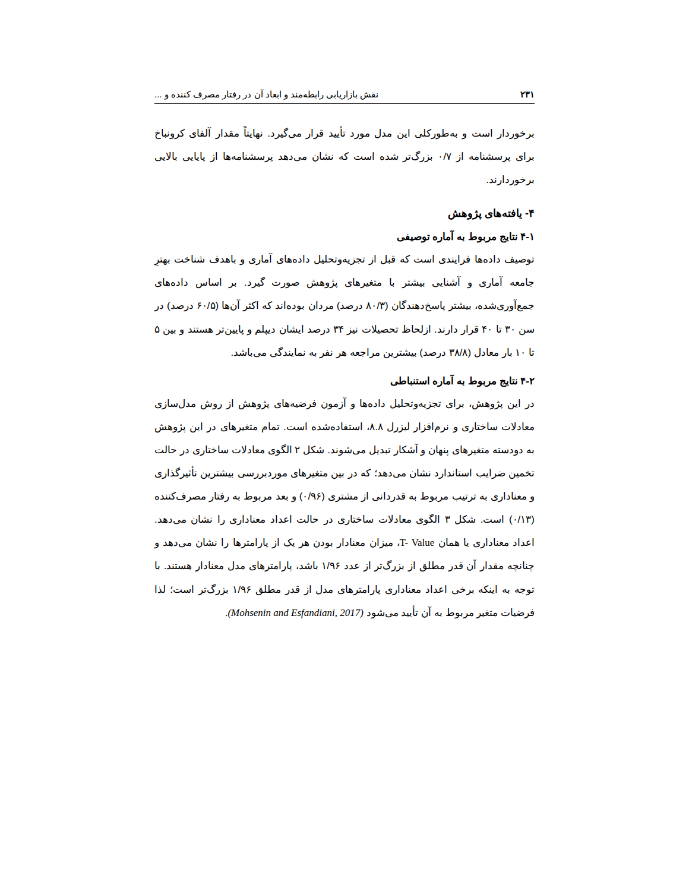۲۳۱ نقش بازاریابی رابطه‌مند و ابعاد آن در رفتار مصرف کننده و ...
برخوردار است و به‌طورکلی این مدل مورد تأیید قرار می‌گیرد. نهایتاً مقدار آلفای کرونباخ برای پرسشنامه از ۰/۷ بزرگ‌تر شده است که نشان می‌دهد پرسشنامه‌ها از پایایی بالایی برخوردارند.
۴- یافته‌های پژوهش
۴-۱ نتایج مربوط به آماره توصیفی
توصیف داده‌ها فرایندی است که قبل از تجزیه‌وتحلیل داده‌های آماری و باهدف شناخت بهترِ جامعه آماری و آشنایی بیشتر با متغیرهای پژوهش صورت گیرد. بر اساس داده‌های جمع‌آوری‌شده، بیشتر پاسخ‌دهندگان (۸۰/۳ درصد) مردان بوده‌اند که اکثر آن‌ها (۶۰/۵ درصد) در سن ۳۰ تا ۴۰ قرار دارند. ازلحاظ تحصیلات نیز ۳۴ درصد ایشان دیپلم و پایین‌تر هستند و بین ۵ تا ۱۰ بار معادل (۳۸/۸ درصد) بیشترین مراجعه هر نفر به نمایندگی می‌باشد.
۴-۲ نتایج مربوط به آماره استنباطی
در این پژوهش، برای تجزیه‌وتحلیل داده‌ها و آزمون فرضیه‌های پژوهش از روش مدل‌سازی معادلات ساختاری و نرم‌افزار لیزرل ۸.۸، استفاده‌شده است. تمام متغیرهای در این پژوهش به دودسته متغیرهای پنهان و آشکار تبدیل می‌شوند. شکل ۲ الگوی معادلات ساختاری در حالت تخمین ضرایب استاندارد نشان می‌دهد؛ که در بین متغیرهای موردبررسی بیشترین تأثیرگذاری و معناداری به ترتیب مربوط به قدردانی از مشتری (۰/۹۶) و بعد مربوط به رفتار مصرف‌کننده (۰/۱۳) است. شکل ۳ الگوی معادلات ساختاری در حالت اعداد معناداری را نشان می‌دهد. اعداد معناداری یا همان T- Value، میزان معنادار بودن هر یک از پارامترها را نشان می‌دهد و چنانچه مقدار آن قدر مطلق از بزرگ‌تر از عدد ۱/۹۶ باشد، پارامترهای مدل معنادار هستند. با توجه به اینکه برخی اعداد معناداری پارامترهای مدل از قدر مطلق ۱/۹۶ بزرگ‌تر است؛ لذا فرضیات متغیر مربوط به آن تأیید می‌شود (Mohsenin and Esfandiani, 2017).